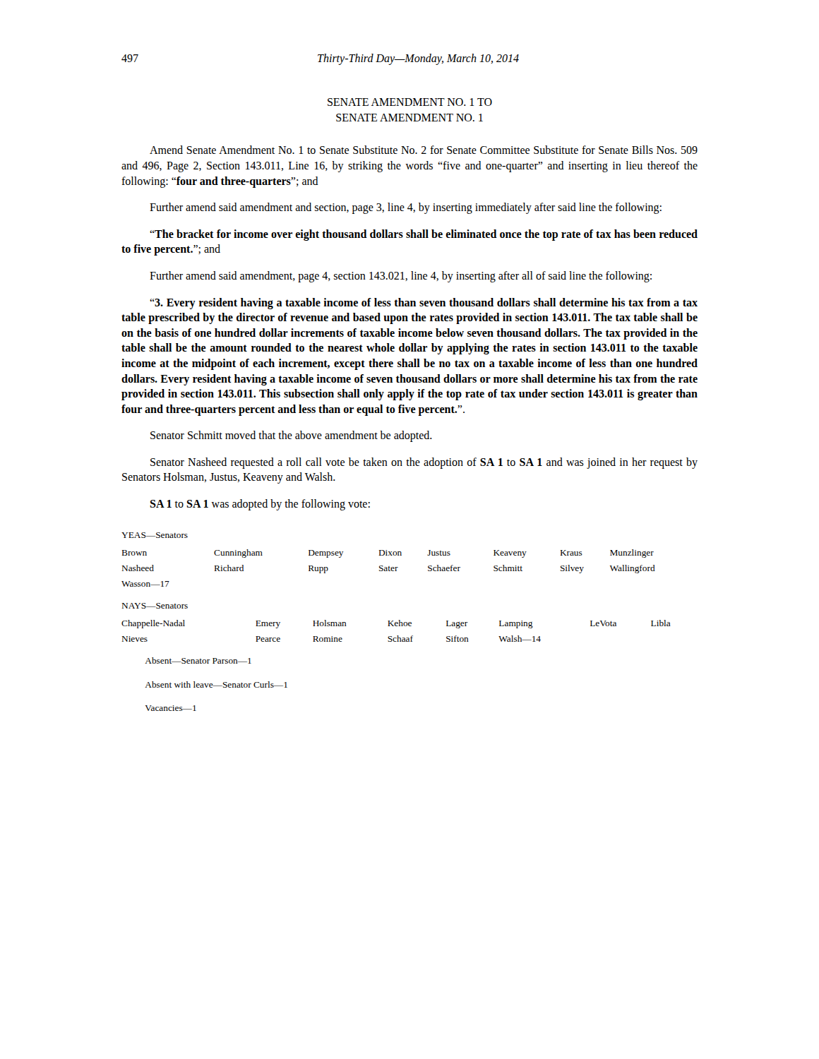497
Thirty-Third Day—Monday, March 10, 2014
SENATE AMENDMENT NO. 1 TO SENATE AMENDMENT NO. 1
Amend Senate Amendment No. 1 to Senate Substitute No. 2 for Senate Committee Substitute for Senate Bills Nos. 509 and 496, Page 2, Section 143.011, Line 16, by striking the words “five and one-quarter” and inserting in lieu thereof the following: “four and three-quarters”; and
Further amend said amendment and section, page 3, line 4, by inserting immediately after said line the following:
“The bracket for income over eight thousand dollars shall be eliminated once the top rate of tax has been reduced to five percent.”; and
Further amend said amendment, page 4, section 143.021, line 4, by inserting after all of said line the following:
“3. Every resident having a taxable income of less than seven thousand dollars shall determine his tax from a tax table prescribed by the director of revenue and based upon the rates provided in section 143.011. The tax table shall be on the basis of one hundred dollar increments of taxable income below seven thousand dollars. The tax provided in the table shall be the amount rounded to the nearest whole dollar by applying the rates in section 143.011 to the taxable income at the midpoint of each increment, except there shall be no tax on a taxable income of less than one hundred dollars. Every resident having a taxable income of seven thousand dollars or more shall determine his tax from the rate provided in section 143.011. This subsection shall only apply if the top rate of tax under section 143.011 is greater than four and three-quarters percent and less than or equal to five percent.”.
Senator Schmitt moved that the above amendment be adopted.
Senator Nasheed requested a roll call vote be taken on the adoption of SA 1 to SA 1 and was joined in her request by Senators Holsman, Justus, Keaveny and Walsh.
SA 1 to SA 1 was adopted by the following vote:
YEAS—Senators
| Brown | Cunningham | Dempsey | Dixon | Justus | Keaveny | Kraus | Munzlinger |
| Nasheed | Richard | Rupp | Sater | Schaefer | Schmitt | Silvey | Wallingford |
| Wasson—17 | | | | | | | |
NAYS—Senators
| Chappelle-Nadal | Emery | Holsman | Kehoe | Lager | Lamping | LeVota | Libla |
| Nieves | Pearce | Romine | Schaaf | Sifton | Walsh—14 | | |
Absent—Senator Parson—1
Absent with leave—Senator Curls—1
Vacancies—1